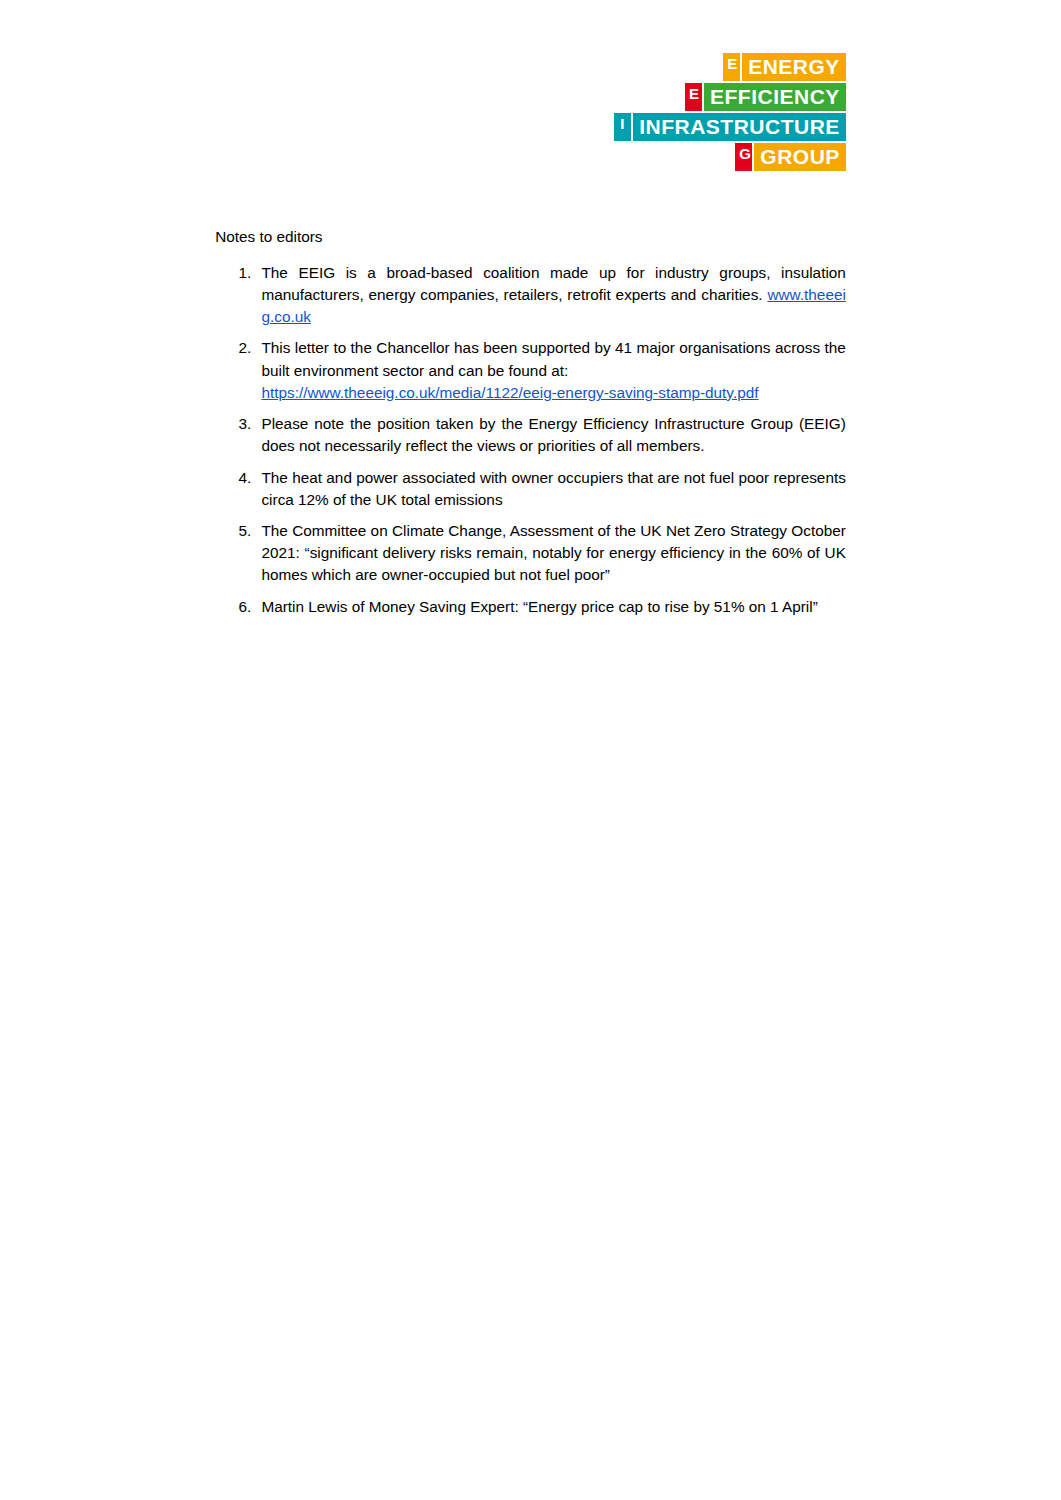EENERGY
EEFFICIENCY
IINFRASTRUCTURE
GGROUP
Notes to editors
The EEIG is a broad-based coalition made up for industry groups, insulation manufacturers, energy companies, retailers, retrofit experts and charities. www.theeeig.co.uk
This letter to the Chancellor has been supported by 41 major organisations across the built environment sector and can be found at:
https://www.theeeig.co.uk/media/1122/eeig-energy-saving-stamp-duty.pdf
Please note the position taken by the Energy Efficiency Infrastructure Group (EEIG) does not necessarily reflect the views or priorities of all members.
The heat and power associated with owner occupiers that are not fuel poor represents circa 12% of the UK total emissions
The Committee on Climate Change, Assessment of the UK Net Zero Strategy October 2021: “significant delivery risks remain, notably for energy efficiency in the 60% of UK homes which are owner-occupied but not fuel poor”
Martin Lewis of Money Saving Expert: “Energy price cap to rise by 51% on 1 April”